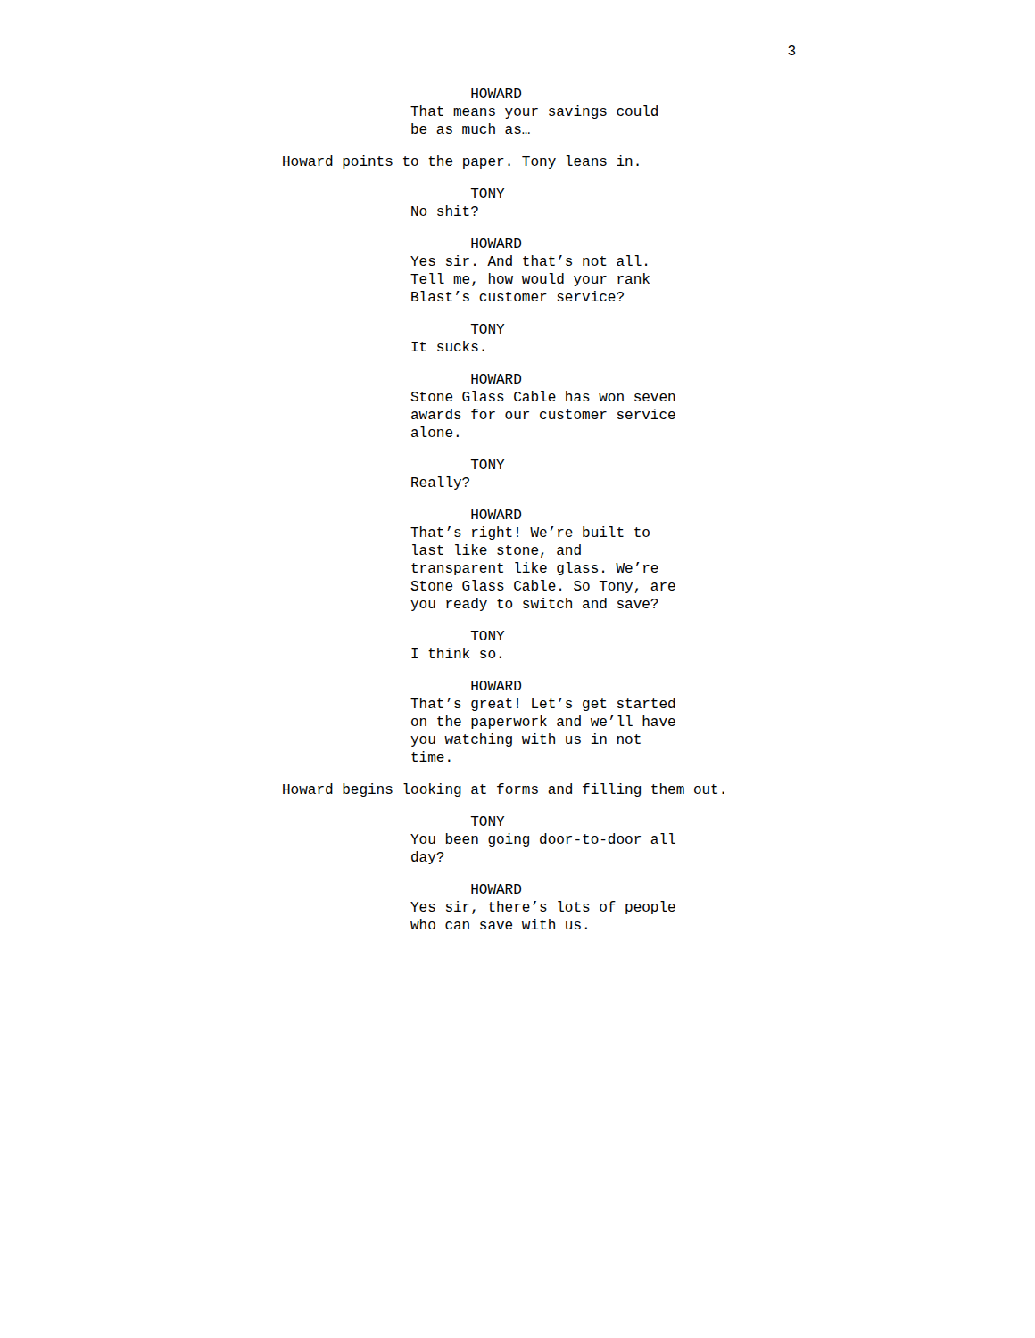3
Howard
That means your savings could be as much as…
Howard points to the paper. Tony leans in.
Tony
No shit?
Howard
Yes sir. And that’s not all. Tell me, how would your rank Blast’s customer service?
Tony
It sucks.
Howard
Stone Glass Cable has won seven awards for our customer service alone.
Tony
Really?
Howard
That’s right! We’re built to last like stone, and transparent like glass. We’re Stone Glass Cable. So Tony, are you ready to switch and save?
Tony
I think so.
Howard
That’s great! Let’s get started on the paperwork and we’ll have you watching with us in not time.
Howard begins looking at forms and filling them out.
Tony
You been going door-to-door all day?
Howard
Yes sir, there’s lots of people who can save with us.